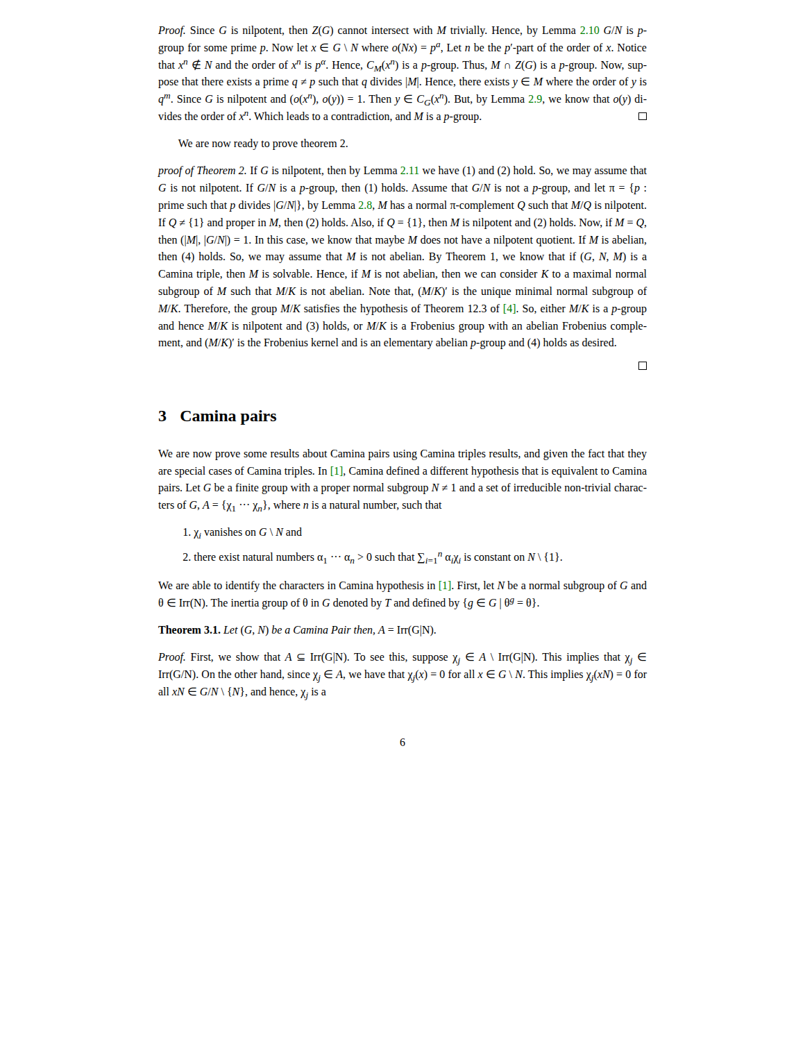Proof. Since G is nilpotent, then Z(G) cannot intersect with M trivially. Hence, by Lemma 2.10 G/N is p-group for some prime p. Now let x ∈ G \ N where o(Nx) = pa, Let n be the p′-part of the order of x. Notice that xn ∉ N and the order of xn is pα. Hence, CM(xn) is a p-group. Thus, M ∩ Z(G) is a p-group. Now, suppose that there exists a prime q ≠ p such that q divides |M|. Hence, there exists y ∈ M where the order of y is qm. Since G is nilpotent and (o(xn), o(y)) = 1. Then y ∈ CG(xn). But, by Lemma 2.9, we know that o(y) divides the order of xn. Which leads to a contradiction, and M is a p-group.
We are now ready to prove theorem 2.
proof of Theorem 2. If G is nilpotent, then by Lemma 2.11 we have (1) and (2) hold. So, we may assume that G is not nilpotent. If G/N is a p-group, then (1) holds. Assume that G/N is not a p-group, and let π = {p : prime such that p divides |G/N|}, by Lemma 2.8, M has a normal π-complement Q such that M/Q is nilpotent. If Q ≠ {1} and proper in M, then (2) holds. Also, if Q = {1}, then M is nilpotent and (2) holds. Now, if M = Q, then (|M|, |G/N|) = 1. In this case, we know that maybe M does not have a nilpotent quotient. If M is abelian, then (4) holds. So, we may assume that M is not abelian. By Theorem 1, we know that if (G, N, M) is a Camina triple, then M is solvable. Hence, if M is not abelian, then we can consider K to a maximal normal subgroup of M such that M/K is not abelian. Note that, (M/K)′ is the unique minimal normal subgroup of M/K. Therefore, the group M/K satisfies the hypothesis of Theorem 12.3 of [4]. So, either M/K is a p-group and hence M/K is nilpotent and (3) holds, or M/K is a Frobenius group with an abelian Frobenius complement, and (M/K)′ is the Frobenius kernel and is an elementary abelian p-group and (4) holds as desired.
3 Camina pairs
We are now prove some results about Camina pairs using Camina triples results, and given the fact that they are special cases of Camina triples. In [1], Camina defined a different hypothesis that is equivalent to Camina pairs. Let G be a finite group with a proper normal subgroup N ≠ 1 and a set of irreducible non-trivial characters of G, A = {χ1 ··· χn}, where n is a natural number, such that
χi vanishes on G \ N and
there exist natural numbers α1 ··· αn > 0 such that ∑i=1n αiχi is constant on N \ {1}.
We are able to identify the characters in Camina hypothesis in [1]. First, let N be a normal subgroup of G and θ ∈ Irr(N). The inertia group of θ in G denoted by T and defined by {g ∈ G | θg = θ}.
Theorem 3.1. Let (G, N) be a Camina Pair then, A = Irr(G|N).
Proof. First, we show that A ⊆ Irr(G|N). To see this, suppose χj ∈ A \ Irr(G|N). This implies that χj ∈ Irr(G/N). On the other hand, since χj ∈ A, we have that χj(x) = 0 for all x ∈ G \ N. This implies χj(xN) = 0 for all xN ∈ G/N \ {N}, and hence, χj is a
6